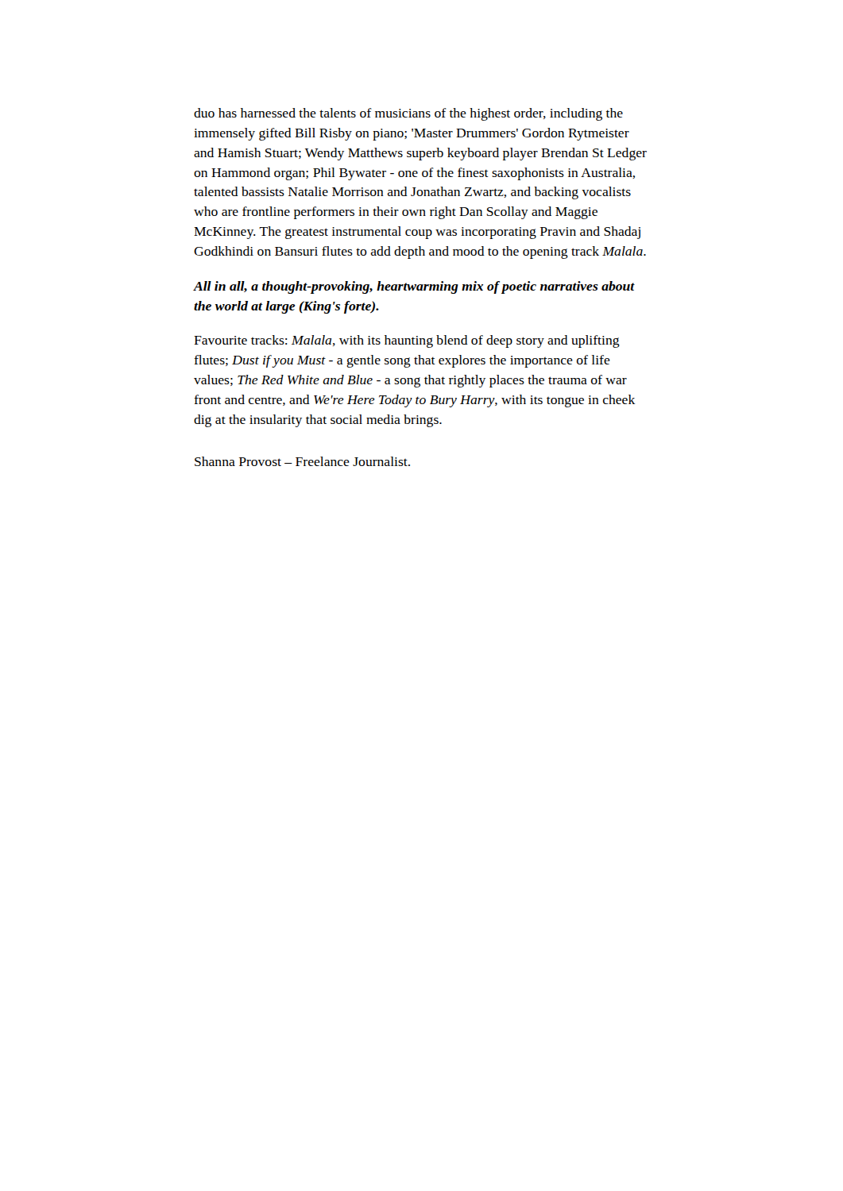duo has harnessed the talents of musicians of the highest order, including the immensely gifted Bill Risby on piano; 'Master Drummers' Gordon Rytmeister and Hamish Stuart; Wendy Matthews superb keyboard player Brendan St Ledger on Hammond organ; Phil Bywater - one of the finest saxophonists in Australia, talented bassists Natalie Morrison and Jonathan Zwartz, and backing vocalists who are frontline performers in their own right Dan Scollay and Maggie McKinney. The greatest instrumental coup was incorporating Pravin and Shadaj Godkhindi on Bansuri flutes to add depth and mood to the opening track Malala.
All in all, a thought-provoking, heartwarming mix of poetic narratives about the world at large (King's forte).
Favourite tracks: Malala, with its haunting blend of deep story and uplifting flutes; Dust if you Must - a gentle song that explores the importance of life values; The Red White and Blue - a song that rightly places the trauma of war front and centre, and We're Here Today to Bury Harry, with its tongue in cheek dig at the insularity that social media brings.
Shanna Provost – Freelance Journalist.